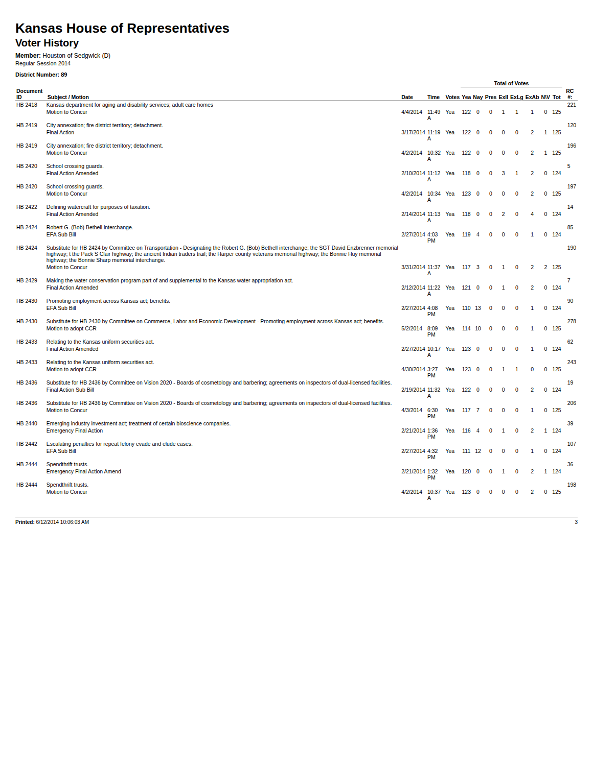Kansas House of Representatives
Voter History
Member: Houston of Sedgwick (D)
Regular Session 2014
District Number: 89
| | Total of Votes | |
| --- | --- | --- |
| Document ID | Subject / Motion | Date | Time | Votes | Yea | Nay | Pres | ExII | ExLg | ExAb | N\V | Tot | RC #: |
| HB 2418 | Kansas department for aging and disability services; adult care homes | | | | | 221 |
| | Motion to Concur | 4/4/2014 | 11:49 A | Yea | 122 | 0 | 0 | 1 | 1 | 1 | 0 | 125 | |
| HB 2419 | City annexation; fire district territory; detachment. | | | | | 120 |
| | Final Action | 3/17/2014 | 11:19 A | Yea | 122 | 0 | 0 | 0 | 0 | 2 | 1 | 125 | |
| HB 2419 | City annexation; fire district territory; detachment. | | | | | 196 |
| | Motion to Concur | 4/2/2014 | 10:32 A | Yea | 122 | 0 | 0 | 0 | 0 | 2 | 1 | 125 | |
| HB 2420 | School crossing guards. | | | | | 5 |
| | Final Action Amended | 2/10/2014 | 11:12 A | Yea | 118 | 0 | 0 | 3 | 1 | 2 | 0 | 124 | |
| HB 2420 | School crossing guards. | | | | | 197 |
| | Motion to Concur | 4/2/2014 | 10:34 A | Yea | 123 | 0 | 0 | 0 | 0 | 2 | 0 | 125 | |
| HB 2422 | Defining watercraft for purposes of taxation. | | | | | 14 |
| | Final Action Amended | 2/14/2014 | 11:13 A | Yea | 118 | 0 | 0 | 2 | 0 | 4 | 0 | 124 | |
| HB 2424 | Robert G. (Bob) Bethell interchange. | | | | | 85 |
| | EFA Sub Bill | 2/27/2014 | 4:03 PM | Yea | 119 | 4 | 0 | 0 | 0 | 1 | 0 | 124 | |
| HB 2424 | Substitute for HB 2424 by Committee on Transportation - Designating the Robert G. (Bob) Bethell interchange; the SGT David Enzbrenner memorial highway; t the Pack S Clair highway; the ancient Indian traders trail; the Harper county veterans memorial highway; the Bonnie Huy memorial highway; the Bonnie Sharp memorial interchange. | | | | | 190 |
| | Motion to Concur | 3/31/2014 | 11:37 A | Yea | 117 | 3 | 0 | 1 | 0 | 2 | 2 | 125 | |
| HB 2429 | Making the water conservation program part of and supplemental to the Kansas water appropriation act. | | | | | 7 |
| | Final Action Amended | 2/12/2014 | 11:22 A | Yea | 121 | 0 | 0 | 1 | 0 | 2 | 0 | 124 | |
| HB 2430 | Promoting employment across Kansas act; benefits. | | | | | 90 |
| | EFA Sub Bill | 2/27/2014 | 4:08 PM | Yea | 110 | 13 | 0 | 0 | 0 | 1 | 0 | 124 | |
| HB 2430 | Substitute for HB 2430 by Committee on Commerce, Labor and Economic Development - Promoting employment across Kansas act; benefits. | | | | | 278 |
| | Motion to adopt CCR | 5/2/2014 | 8:09 PM | Yea | 114 | 10 | 0 | 0 | 0 | 1 | 0 | 125 | |
| HB 2433 | Relating to the Kansas uniform securities act. | | | | | 62 |
| | Final Action Amended | 2/27/2014 | 10:17 A | Yea | 123 | 0 | 0 | 0 | 0 | 1 | 0 | 124 | |
| HB 2433 | Relating to the Kansas uniform securities act. | | | | | 243 |
| | Motion to adopt CCR | 4/30/2014 | 3:27 PM | Yea | 123 | 0 | 0 | 1 | 1 | 0 | 0 | 125 | |
| HB 2436 | Substitute for HB 2436 by Committee on Vision 2020 - Boards of cosmetology and barbering; agreements on inspectors of dual-licensed facilities. | | | | | 19 |
| | Final Action Sub Bill | 2/19/2014 | 11:32 A | Yea | 122 | 0 | 0 | 0 | 0 | 2 | 0 | 124 | |
| HB 2436 | Substitute for HB 2436 by Committee on Vision 2020 - Boards of cosmetology and barbering; agreements on inspectors of dual-licensed facilities. | | | | | 206 |
| | Motion to Concur | 4/3/2014 | 6:30 PM | Yea | 117 | 7 | 0 | 0 | 0 | 1 | 0 | 125 | |
| HB 2440 | Emerging industry investment act; treatment of certain bioscience companies. | | | | | 39 |
| | Emergency Final Action | 2/21/2014 | 1:36 PM | Yea | 116 | 4 | 0 | 1 | 0 | 2 | 1 | 124 | |
| HB 2442 | Escalating penalties for repeat felony evade and elude cases. | | | | | 107 |
| | EFA Sub Bill | 2/27/2014 | 4:32 PM | Yea | 111 | 12 | 0 | 0 | 0 | 1 | 0 | 124 | |
| HB 2444 | Spendthrift trusts. | | | | | 36 |
| | Emergency Final Action Amend | 2/21/2014 | 1:32 PM | Yea | 120 | 0 | 0 | 1 | 0 | 2 | 1 | 124 | |
| HB 2444 | Spendthrift trusts. | | | | | 198 |
| | Motion to Concur | 4/2/2014 | 10:37 A | Yea | 123 | 0 | 0 | 0 | 0 | 2 | 0 | 125 | |
Printed: 6/12/2014 10:06:03 AM 3